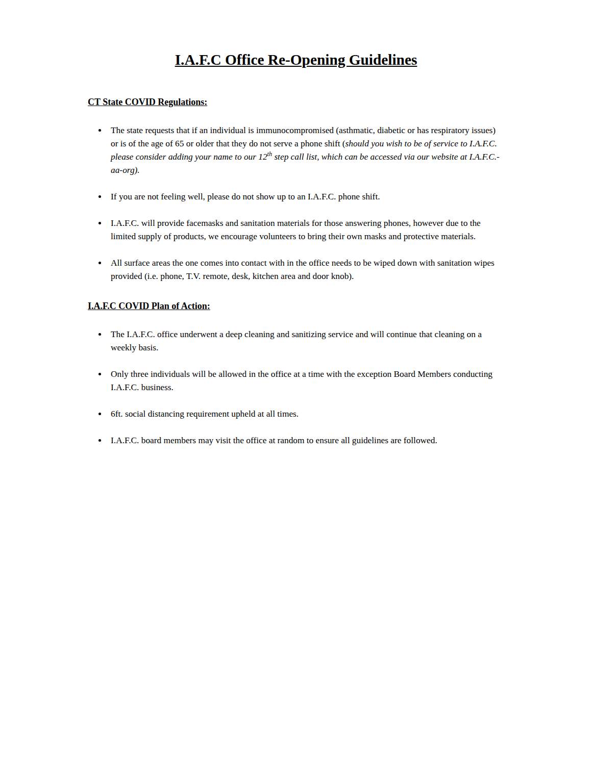I.A.F.C Office Re-Opening Guidelines
CT State COVID Regulations:
The state requests that if an individual is immunocompromised (asthmatic, diabetic or has respiratory issues) or is of the age of 65 or older that they do not serve a phone shift (should you wish to be of service to I.A.F.C. please consider adding your name to our 12th step call list, which can be accessed via our website at I.A.F.C.-aa-org).
If you are not feeling well, please do not show up to an I.A.F.C. phone shift.
I.A.F.C. will provide facemasks and sanitation materials for those answering phones, however due to the limited supply of products, we encourage volunteers to bring their own masks and protective materials.
All surface areas the one comes into contact with in the office needs to be wiped down with sanitation wipes provided (i.e. phone, T.V. remote, desk, kitchen area and door knob).
I.A.F.C COVID Plan of Action:
The I.A.F.C. office underwent a deep cleaning and sanitizing service and will continue that cleaning on a weekly basis.
Only three individuals will be allowed in the office at a time with the exception Board Members conducting I.A.F.C. business.
6ft. social distancing requirement upheld at all times.
I.A.F.C. board members may visit the office at random to ensure all guidelines are followed.